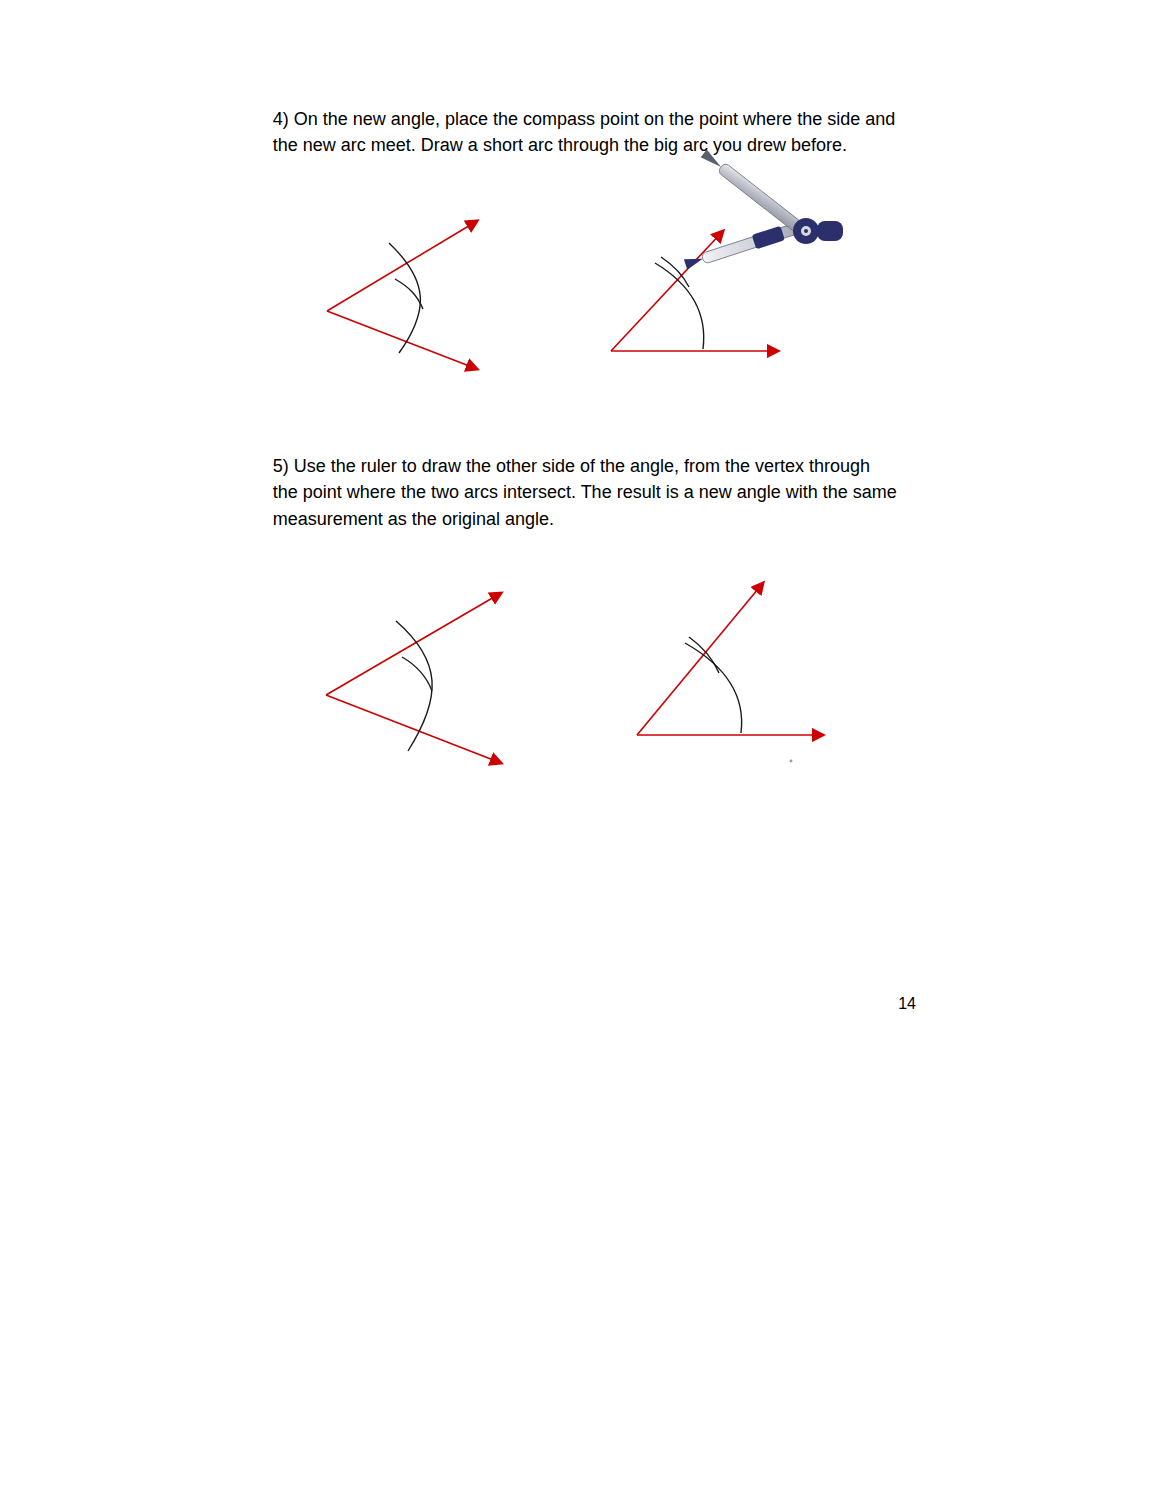4) On the new angle, place the compass point on the point where the side and the new arc meet. Draw a short arc through the big arc you drew before.
Diagram: an angle opening to the right with a large arc crossed by a short arc.
Photograph-style diagram: a compass with its point placed where the side meets the arc, drawing a short arc across the large arc of a new angle.
5) Use the ruler to draw the other side of the angle, from the vertex through the point where the two arcs intersect. The result is a new angle with the same measurement as the original angle.
Diagram: the original angle with its arc and the crossing short arc.
Diagram: the new angle completed, with a ray drawn from the vertex through the intersection of the two arcs, matching the original angle.
14